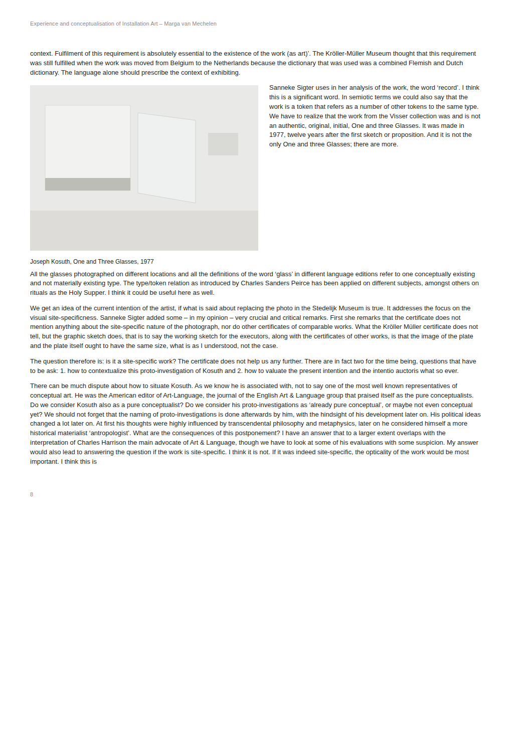Experience and conceptualisation of Installation Art – Marga van Mechelen
context. Fulfilment of this requirement is absolutely essential to the existence of the work (as art)’. The Kröller-Müller Museum thought that this requirement was still fulfilled when the work was moved from Belgium to the Netherlands because the dictionary that was used was a combined Flemish and Dutch dictionary. The language alone should prescribe the context of exhibiting.
Joseph Kosuth, One and Three Glasses, 1977
Sanneke Sigter uses in her analysis of the work, the word ‘record’. I think this is a significant word. In semiotic terms we could also say that the work is a token that refers as a number of other tokens to the same type. We have to realize that the work from the Visser collection was and is not an authentic, original, initial, One and three Glasses. It was made in 1977, twelve years after the first sketch or proposition. And it is not the only One and three Glasses; there are more.
All the glasses photographed on different locations and all the definitions of the word ‘glass’ in different language editions refer to one conceptually existing and not materially existing type. The type/token relation as introduced by Charles Sanders Peirce has been applied on different subjects, amongst others on rituals as the Holy Supper. I think it could be useful here as well.
We get an idea of the current intention of the artist, if what is said about replacing the photo in the Stedelijk Museum is true. It addresses the focus on the visual site-specificness. Sanneke Sigter added some – in my opinion – very crucial and critical remarks. First she remarks that the certificate does not mention anything about the site-specific nature of the photograph, nor do other certificates of comparable works. What the Kröller Müller certificate does not tell, but the graphic sketch does, that is to say the working sketch for the executors, along with the certificates of other works, is that the image of the plate and the plate itself ought to have the same size, what is as I understood, not the case.
The question therefore is: is it a site-specific work? The certificate does not help us any further. There are in fact two for the time being, questions that have to be ask: 1. how to contextualize this proto-investigation of Kosuth and 2. how to valuate the present intention and the intentio auctoris what so ever.
There can be much dispute about how to situate Kosuth. As we know he is associated with, not to say one of the most well known representatives of conceptual art. He was the American editor of Art-Language, the journal of the English Art & Language group that praised itself as the pure conceptualists. Do we consider Kosuth also as a pure conceptualist? Do we consider his proto-investigations as ‘already pure conceptual’, or maybe not even conceptual yet? We should not forget that the naming of proto-investigations is done afterwards by him, with the hindsight of his development later on. His political ideas changed a lot later on. At first his thoughts were highly influenced by transcendental philosophy and metaphysics, later on he considered himself a more historical materialist ‘antropologist’. What are the consequences of this postponement? I have an answer that to a larger extent overlaps with the interpretation of Charles Harrison the main advocate of Art & Language, though we have to look at some of his evaluations with some suspicion. My answer would also lead to answering the question if the work is site-specific. I think it is not. If it was indeed site-specific, the opticality of the work would be most important. I think this is
8